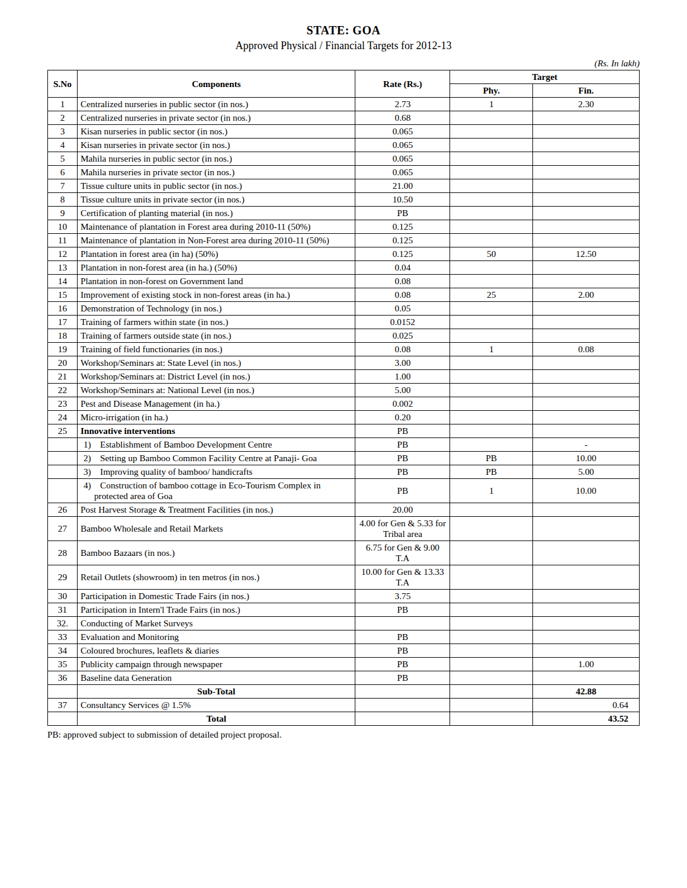STATE: GOA
Approved Physical / Financial Targets for 2012-13
(Rs. In lakh)
| S.No | Components | Rate (Rs.) | Target |
| --- | --- | --- | --- |
| Phy. | Fin. |
| 1 | Centralized nurseries in public sector (in nos.) | 2.73 | 1 | 2.30 |
| 2 | Centralized nurseries in private sector (in nos.) | 0.68 | | |
| 3 | Kisan nurseries in public sector (in nos.) | 0.065 | | |
| 4 | Kisan nurseries in private sector (in nos.) | 0.065 | | |
| 5 | Mahila nurseries in public sector (in nos.) | 0.065 | | |
| 6 | Mahila nurseries in private sector (in nos.) | 0.065 | | |
| 7 | Tissue culture units in public sector (in nos.) | 21.00 | | |
| 8 | Tissue culture units in private sector (in nos.) | 10.50 | | |
| 9 | Certification of planting material (in nos.) | PB | | |
| 10 | Maintenance of plantation in Forest area during 2010-11 (50%) | 0.125 | | |
| 11 | Maintenance of plantation in Non-Forest area during 2010-11 (50%) | 0.125 | | |
| 12 | Plantation in forest area (in ha) (50%) | 0.125 | 50 | 12.50 |
| 13 | Plantation in non-forest area (in ha.) (50%) | 0.04 | | |
| 14 | Plantation in non-forest on Government land | 0.08 | | |
| 15 | Improvement of existing stock in non-forest areas (in ha.) | 0.08 | 25 | 2.00 |
| 16 | Demonstration of Technology (in nos.) | 0.05 | | |
| 17 | Training of farmers within state (in nos.) | 0.0152 | | |
| 18 | Training of farmers outside state (in nos.) | 0.025 | | |
| 19 | Training of field functionaries (in nos.) | 0.08 | 1 | 0.08 |
| 20 | Workshop/Seminars at: State Level (in nos.) | 3.00 | | |
| 21 | Workshop/Seminars at: District Level (in nos.) | 1.00 | | |
| 22 | Workshop/Seminars at: National Level (in nos.) | 5.00 | | |
| 23 | Pest and Disease Management (in ha.) | 0.002 | | |
| 24 | Micro-irrigation (in ha.) | 0.20 | | |
| 25 | Innovative interventions | PB | | |
| | 1) Establishment of Bamboo Development Centre | PB | | - |
| | 2) Setting up Bamboo Common Facility Centre at Panaji- Goa | PB | PB | 10.00 |
| | 3) Improving quality of bamboo/ handicrafts | PB | PB | 5.00 |
| | 4) Construction of bamboo cottage in Eco-Tourism Complex in protected area of Goa | PB | 1 | 10.00 |
| 26 | Post Harvest Storage & Treatment Facilities (in nos.) | 20.00 | | |
| 27 | Bamboo Wholesale and Retail Markets | 4.00 for Gen & 5.33 for Tribal area | | |
| 28 | Bamboo Bazaars (in nos.) | 6.75 for Gen & 9.00 T.A | | |
| 29 | Retail Outlets (showroom) in ten metros (in nos.) | 10.00 for Gen & 13.33 T.A | | |
| 30 | Participation in Domestic Trade Fairs (in nos.) | 3.75 | | |
| 31 | Participation in Intern'l Trade Fairs (in nos.) | PB | | |
| 32. | Conducting of Market Surveys | | | |
| 33 | Evaluation and Monitoring | PB | | |
| 34 | Coloured brochures, leaflets & diaries | PB | | |
| 35 | Publicity campaign through newspaper | PB | | 1.00 |
| 36 | Baseline data Generation | PB | | |
| | Sub-Total | | | 42.88 |
| 37 | Consultancy Services @ 1.5% | | | 0.64 |
| | Total | | | 43.52 |
PB: approved subject to submission of detailed project proposal.